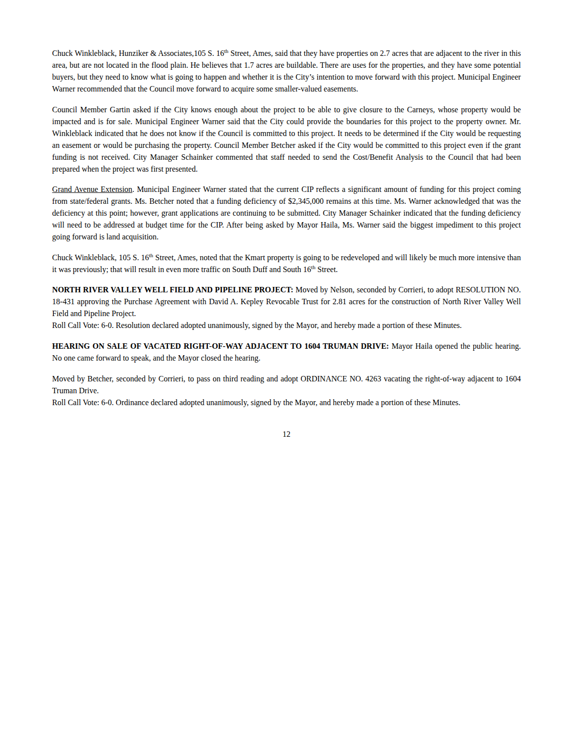Chuck Winkleblack, Hunziker & Associates,105 S. 16th Street, Ames, said that they have properties on 2.7 acres that are adjacent to the river in this area, but are not located in the flood plain. He believes that 1.7 acres are buildable. There are uses for the properties, and they have some potential buyers, but they need to know what is going to happen and whether it is the City’s intention to move forward with this project. Municipal Engineer Warner recommended that the Council move forward to acquire some smaller-valued easements.
Council Member Gartin asked if the City knows enough about the project to be able to give closure to the Carneys, whose property would be impacted and is for sale. Municipal Engineer Warner said that the City could provide the boundaries for this project to the property owner. Mr. Winkleblack indicated that he does not know if the Council is committed to this project. It needs to be determined if the City would be requesting an easement or would be purchasing the property. Council Member Betcher asked if the City would be committed to this project even if the grant funding is not received. City Manager Schainker commented that staff needed to send the Cost/Benefit Analysis to the Council that had been prepared when the project was first presented.
Grand Avenue Extension. Municipal Engineer Warner stated that the current CIP reflects a significant amount of funding for this project coming from state/federal grants. Ms. Betcher noted that a funding deficiency of $2,345,000 remains at this time. Ms. Warner acknowledged that was the deficiency at this point; however, grant applications are continuing to be submitted. City Manager Schainker indicated that the funding deficiency will need to be addressed at budget time for the CIP. After being asked by Mayor Haila, Ms. Warner said the biggest impediment to this project going forward is land acquisition.
Chuck Winkleblack, 105 S. 16th Street, Ames, noted that the Kmart property is going to be redeveloped and will likely be much more intensive than it was previously; that will result in even more traffic on South Duff and South 16th Street.
NORTH RIVER VALLEY WELL FIELD AND PIPELINE PROJECT: Moved by Nelson, seconded by Corrieri, to adopt RESOLUTION NO. 18-431 approving the Purchase Agreement with David A. Kepley Revocable Trust for 2.81 acres for the construction of North River Valley Well Field and Pipeline Project.
Roll Call Vote: 6-0. Resolution declared adopted unanimously, signed by the Mayor, and hereby made a portion of these Minutes.
HEARING ON SALE OF VACATED RIGHT-OF-WAY ADJACENT TO 1604 TRUMAN DRIVE: Mayor Haila opened the public hearing. No one came forward to speak, and the Mayor closed the hearing.
Moved by Betcher, seconded by Corrieri, to pass on third reading and adopt ORDINANCE NO. 4263 vacating the right-of-way adjacent to 1604 Truman Drive.
Roll Call Vote: 6-0. Ordinance declared adopted unanimously, signed by the Mayor, and hereby made a portion of these Minutes.
12